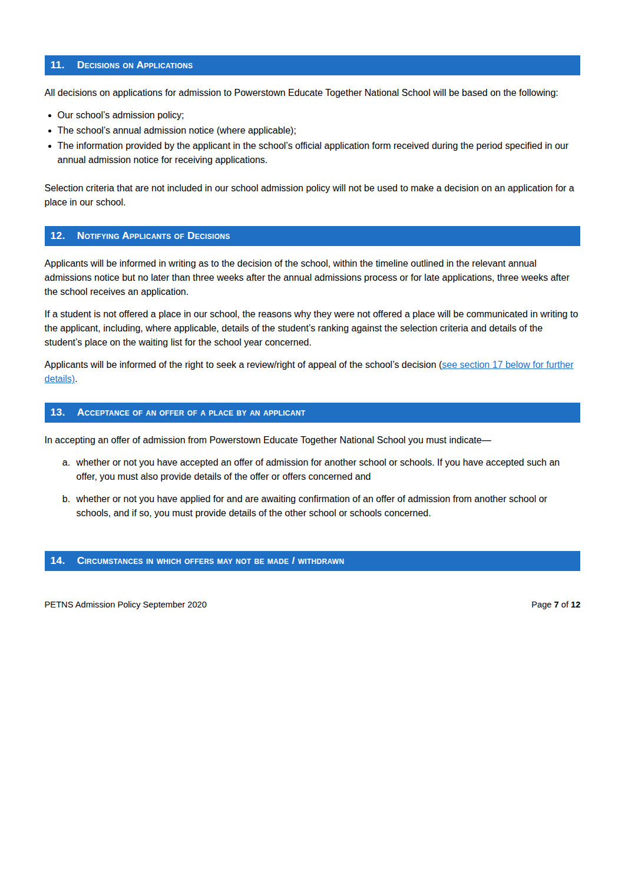11. Decisions on Applications
All decisions on applications for admission to Powerstown Educate Together National School will be based on the following:
Our school’s admission policy;
The school’s annual admission notice (where applicable);
The information provided by the applicant in the school’s official application form received during the period specified in our annual admission notice for receiving applications.
Selection criteria that are not included in our school admission policy will not be used to make a decision on an application for a place in our school.
12. Notifying Applicants of Decisions
Applicants will be informed in writing as to the decision of the school, within the timeline outlined in the relevant annual admissions notice but no later than three weeks after the annual admissions process or for late applications, three weeks after the school receives an application.
If a student is not offered a place in our school, the reasons why they were not offered a place will be communicated in writing to the applicant, including, where applicable, details of the student’s ranking against the selection criteria and details of the student’s place on the waiting list for the school year concerned.
Applicants will be informed of the right to seek a review/right of appeal of the school’s decision (see section 17 below for further details).
13. Acceptance of an offer of a place by an applicant
In accepting an offer of admission from Powerstown Educate Together National School you must indicate—
whether or not you have accepted an offer of admission for another school or schools. If you have accepted such an offer, you must also provide details of the offer or offers concerned and
whether or not you have applied for and are awaiting confirmation of an offer of admission from another school or schools, and if so, you must provide details of the other school or schools concerned.
14. Circumstances in which offers may not be made / withdrawn
PETNS Admission Policy September 2020 Page 7 of 12